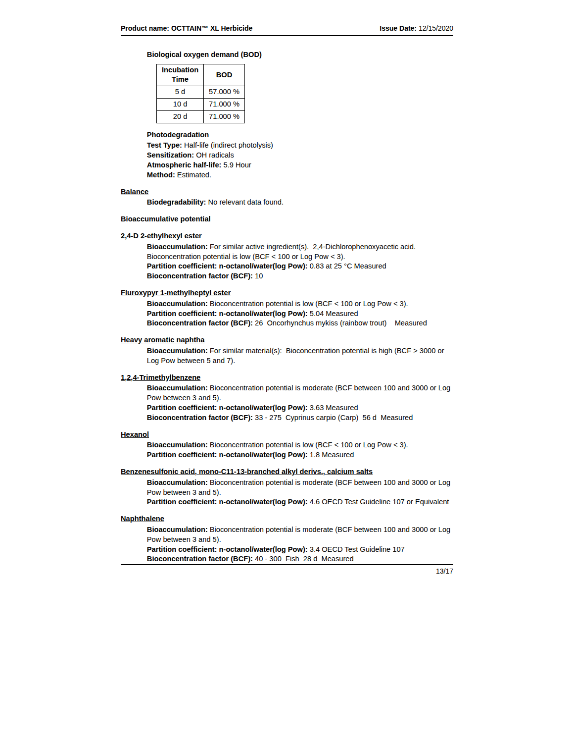Product name: OCTTAIN™ XL Herbicide
Issue Date: 12/15/2020
Biological oxygen demand (BOD)
| Incubation Time | BOD |
| --- | --- |
| 5 d | 57.000 % |
| 10 d | 71.000 % |
| 20 d | 71.000 % |
Photodegradation
Test Type: Half-life (indirect photolysis)
Sensitization: OH radicals
Atmospheric half-life: 5.9 Hour
Method: Estimated.
Balance
Biodegradability: No relevant data found.
Bioaccumulative potential
2,4-D 2-ethylhexyl ester
Bioaccumulation: For similar active ingredient(s). 2,4-Dichlorophenoxyacetic acid. Bioconcentration potential is low (BCF < 100 or Log Pow < 3).
Partition coefficient: n-octanol/water(log Pow): 0.83 at 25 °C Measured
Bioconcentration factor (BCF): 10
Fluroxypyr 1-methylheptyl ester
Bioaccumulation: Bioconcentration potential is low (BCF < 100 or Log Pow < 3).
Partition coefficient: n-octanol/water(log Pow): 5.04 Measured
Bioconcentration factor (BCF): 26 Oncorhynchus mykiss (rainbow trout) Measured
Heavy aromatic naphtha
Bioaccumulation: For similar material(s): Bioconcentration potential is high (BCF > 3000 or Log Pow between 5 and 7).
1,2,4-Trimethylbenzene
Bioaccumulation: Bioconcentration potential is moderate (BCF between 100 and 3000 or Log Pow between 3 and 5).
Partition coefficient: n-octanol/water(log Pow): 3.63 Measured
Bioconcentration factor (BCF): 33 - 275 Cyprinus carpio (Carp) 56 d Measured
Hexanol
Bioaccumulation: Bioconcentration potential is low (BCF < 100 or Log Pow < 3).
Partition coefficient: n-octanol/water(log Pow): 1.8 Measured
Benzenesulfonic acid, mono-C11-13-branched alkyl derivs., calcium salts
Bioaccumulation: Bioconcentration potential is moderate (BCF between 100 and 3000 or Log Pow between 3 and 5).
Partition coefficient: n-octanol/water(log Pow): 4.6 OECD Test Guideline 107 or Equivalent
Naphthalene
Bioaccumulation: Bioconcentration potential is moderate (BCF between 100 and 3000 or Log Pow between 3 and 5).
Partition coefficient: n-octanol/water(log Pow): 3.4 OECD Test Guideline 107
Bioconcentration factor (BCF): 40 - 300 Fish 28 d Measured
13/17